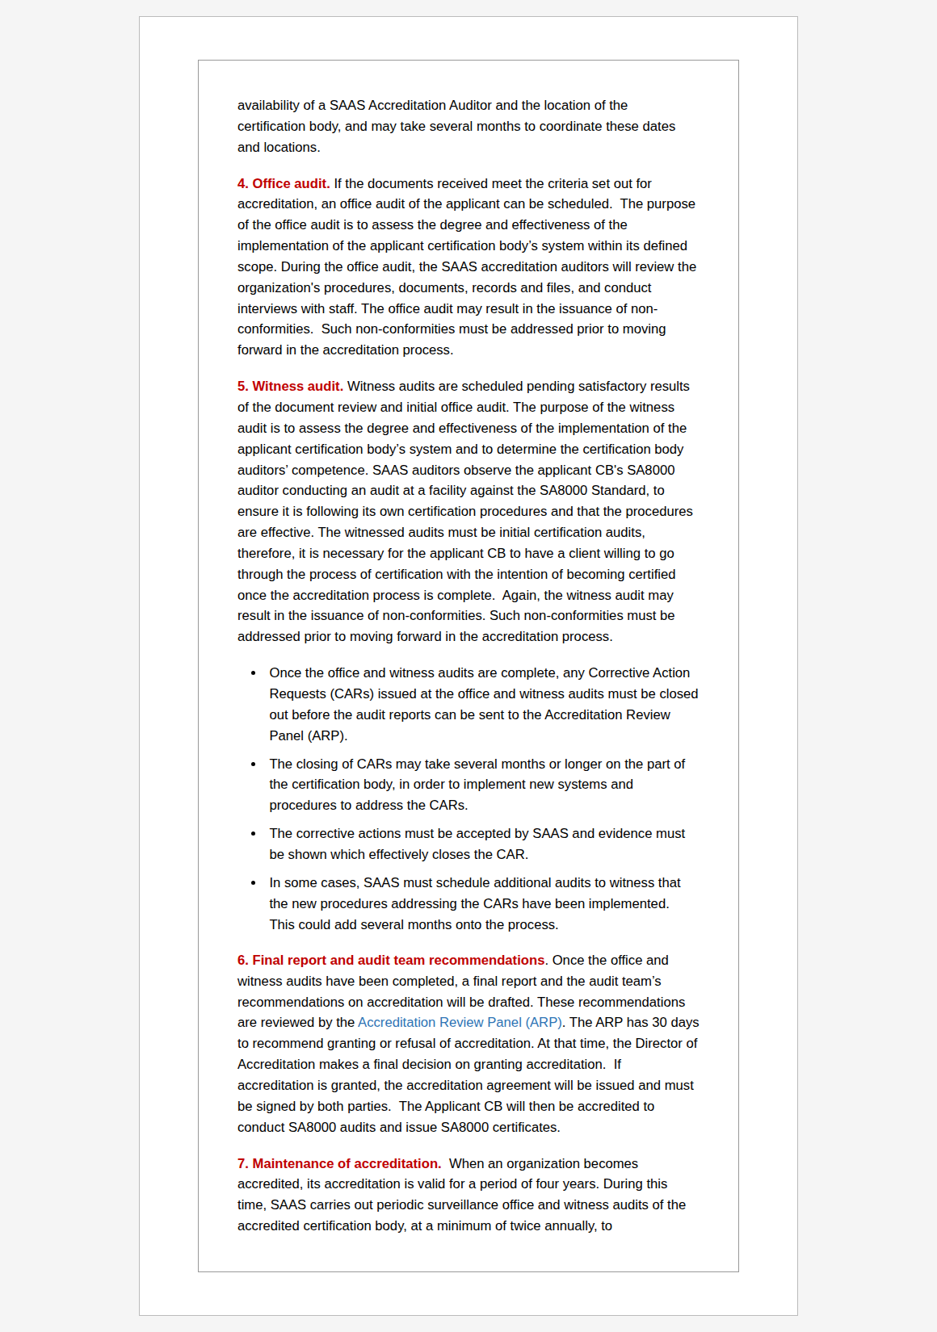availability of a SAAS Accreditation Auditor and the location of the certification body, and may take several months to coordinate these dates and locations.
4. Office audit. If the documents received meet the criteria set out for accreditation, an office audit of the applicant can be scheduled. The purpose of the office audit is to assess the degree and effectiveness of the implementation of the applicant certification body’s system within its defined scope. During the office audit, the SAAS accreditation auditors will review the organization's procedures, documents, records and files, and conduct interviews with staff. The office audit may result in the issuance of non-conformities. Such non-conformities must be addressed prior to moving forward in the accreditation process.
5. Witness audit. Witness audits are scheduled pending satisfactory results of the document review and initial office audit. The purpose of the witness audit is to assess the degree and effectiveness of the implementation of the applicant certification body’s system and to determine the certification body auditors’ competence. SAAS auditors observe the applicant CB's SA8000 auditor conducting an audit at a facility against the SA8000 Standard, to ensure it is following its own certification procedures and that the procedures are effective. The witnessed audits must be initial certification audits, therefore, it is necessary for the applicant CB to have a client willing to go through the process of certification with the intention of becoming certified once the accreditation process is complete. Again, the witness audit may result in the issuance of non-conformities. Such non-conformities must be addressed prior to moving forward in the accreditation process.
Once the office and witness audits are complete, any Corrective Action Requests (CARs) issued at the office and witness audits must be closed out before the audit reports can be sent to the Accreditation Review Panel (ARP).
The closing of CARs may take several months or longer on the part of the certification body, in order to implement new systems and procedures to address the CARs.
The corrective actions must be accepted by SAAS and evidence must be shown which effectively closes the CAR.
In some cases, SAAS must schedule additional audits to witness that the new procedures addressing the CARs have been implemented. This could add several months onto the process.
6. Final report and audit team recommendations. Once the office and witness audits have been completed, a final report and the audit team’s recommendations on accreditation will be drafted. These recommendations are reviewed by the Accreditation Review Panel (ARP). The ARP has 30 days to recommend granting or refusal of accreditation. At that time, the Director of Accreditation makes a final decision on granting accreditation. If accreditation is granted, the accreditation agreement will be issued and must be signed by both parties. The Applicant CB will then be accredited to conduct SA8000 audits and issue SA8000 certificates.
7. Maintenance of accreditation. When an organization becomes accredited, its accreditation is valid for a period of four years. During this time, SAAS carries out periodic surveillance office and witness audits of the accredited certification body, at a minimum of twice annually, to